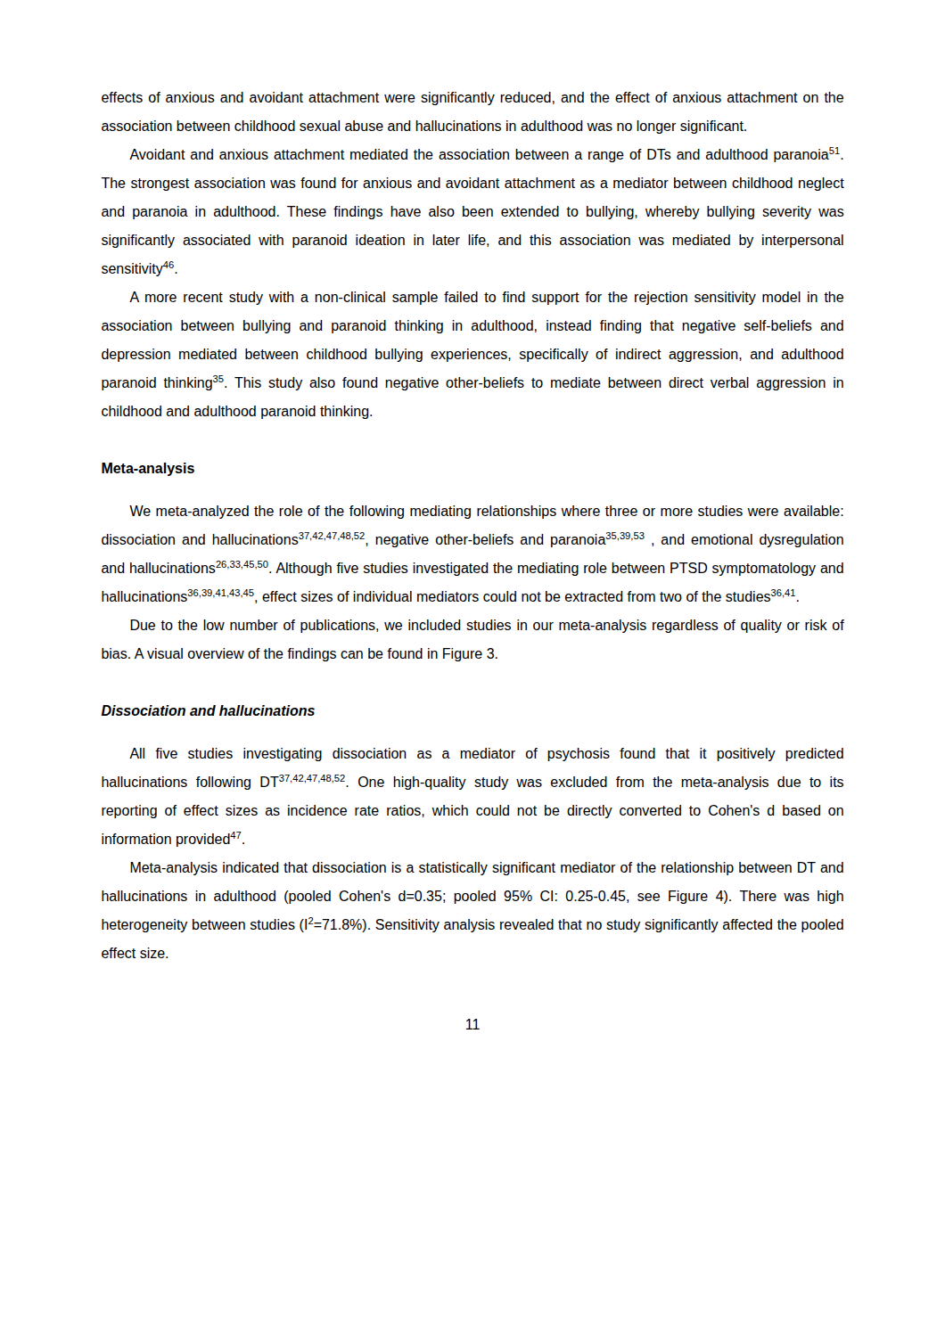effects of anxious and avoidant attachment were significantly reduced, and the effect of anxious attachment on the association between childhood sexual abuse and hallucinations in adulthood was no longer significant.
Avoidant and anxious attachment mediated the association between a range of DTs and adulthood paranoia51. The strongest association was found for anxious and avoidant attachment as a mediator between childhood neglect and paranoia in adulthood. These findings have also been extended to bullying, whereby bullying severity was significantly associated with paranoid ideation in later life, and this association was mediated by interpersonal sensitivity46.
A more recent study with a non-clinical sample failed to find support for the rejection sensitivity model in the association between bullying and paranoid thinking in adulthood, instead finding that negative self-beliefs and depression mediated between childhood bullying experiences, specifically of indirect aggression, and adulthood paranoid thinking35. This study also found negative other-beliefs to mediate between direct verbal aggression in childhood and adulthood paranoid thinking.
Meta-analysis
We meta-analyzed the role of the following mediating relationships where three or more studies were available: dissociation and hallucinations37,42,47,48,52, negative other-beliefs and paranoia35,39,53 , and emotional dysregulation and hallucinations26,33,45,50. Although five studies investigated the mediating role between PTSD symptomatology and hallucinations36,39,41,43,45, effect sizes of individual mediators could not be extracted from two of the studies36,41.
Due to the low number of publications, we included studies in our meta-analysis regardless of quality or risk of bias. A visual overview of the findings can be found in Figure 3.
Dissociation and hallucinations
All five studies investigating dissociation as a mediator of psychosis found that it positively predicted hallucinations following DT37,42,47,48,52. One high-quality study was excluded from the meta-analysis due to its reporting of effect sizes as incidence rate ratios, which could not be directly converted to Cohen's d based on information provided47.
Meta-analysis indicated that dissociation is a statistically significant mediator of the relationship between DT and hallucinations in adulthood (pooled Cohen's d=0.35; pooled 95% CI: 0.25-0.45, see Figure 4). There was high heterogeneity between studies (I2=71.8%). Sensitivity analysis revealed that no study significantly affected the pooled effect size.
11